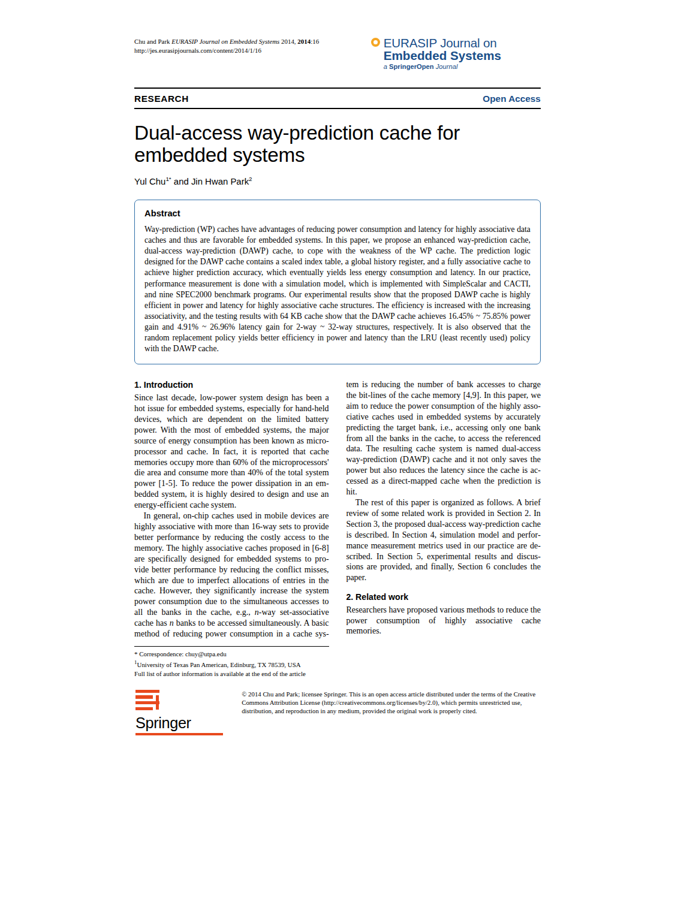Chu and Park EURASIP Journal on Embedded Systems 2014, 2014:16 http://jes.eurasipjournals.com/content/2014/1/16
EURASIP Journal on Embedded Systems a SpringerOpen Journal
RESEARCH
Open Access
Dual-access way-prediction cache for embedded systems
Yul Chu1* and Jin Hwan Park2
Abstract
Way-prediction (WP) caches have advantages of reducing power consumption and latency for highly associative data caches and thus are favorable for embedded systems. In this paper, we propose an enhanced way-prediction cache, dual-access way-prediction (DAWP) cache, to cope with the weakness of the WP cache. The prediction logic designed for the DAWP cache contains a scaled index table, a global history register, and a fully associative cache to achieve higher prediction accuracy, which eventually yields less energy consumption and latency. In our practice, performance measurement is done with a simulation model, which is implemented with SimpleScalar and CACTI, and nine SPEC2000 benchmark programs. Our experimental results show that the proposed DAWP cache is highly efficient in power and latency for highly associative cache structures. The efficiency is increased with the increasing associativity, and the testing results with 64 KB cache show that the DAWP cache achieves 16.45% ~ 75.85% power gain and 4.91% ~ 26.96% latency gain for 2-way ~ 32-way structures, respectively. It is also observed that the random replacement policy yields better efficiency in power and latency than the LRU (least recently used) policy with the DAWP cache.
1. Introduction
Since last decade, low-power system design has been a hot issue for embedded systems, especially for hand-held devices, which are dependent on the limited battery power. With the most of embedded systems, the major source of energy consumption has been known as microprocessor and cache. In fact, it is reported that cache memories occupy more than 60% of the microprocessors' die area and consume more than 40% of the total system power [1-5]. To reduce the power dissipation in an embedded system, it is highly desired to design and use an energy-efficient cache system.
In general, on-chip caches used in mobile devices are highly associative with more than 16-way sets to provide better performance by reducing the costly access to the memory. The highly associative caches proposed in [6-8] are specifically designed for embedded systems to provide better performance by reducing the conflict misses, which are due to imperfect allocations of entries in the cache. However, they significantly increase the system power consumption due to the simultaneous accesses to all the banks in the cache, e.g., n-way set-associative cache has n banks to be accessed simultaneously. A basic method of reducing power consumption in a cache system is reducing the number of bank accesses to charge the bit-lines of the cache memory [4,9]. In this paper, we aim to reduce the power consumption of the highly associative caches used in embedded systems by accurately predicting the target bank, i.e., accessing only one bank from all the banks in the cache, to access the referenced data. The resulting cache system is named dual-access way-prediction (DAWP) cache and it not only saves the power but also reduces the latency since the cache is accessed as a direct-mapped cache when the prediction is hit.
The rest of this paper is organized as follows. A brief review of some related work is provided in Section 2. In Section 3, the proposed dual-access way-prediction cache is described. In Section 4, simulation model and performance measurement metrics used in our practice are described. In Section 5, experimental results and discussions are provided, and finally, Section 6 concludes the paper.
2. Related work
Researchers have proposed various methods to reduce the power consumption of highly associative cache memories.
* Correspondence: chuy@utpa.edu
1University of Texas Pan American, Edinburg, TX 78539, USA
Full list of author information is available at the end of the article
Springer
© 2014 Chu and Park; licensee Springer. This is an open access article distributed under the terms of the Creative Commons Attribution License (http://creativecommons.org/licenses/by/2.0), which permits unrestricted use, distribution, and reproduction in any medium, provided the original work is properly cited.